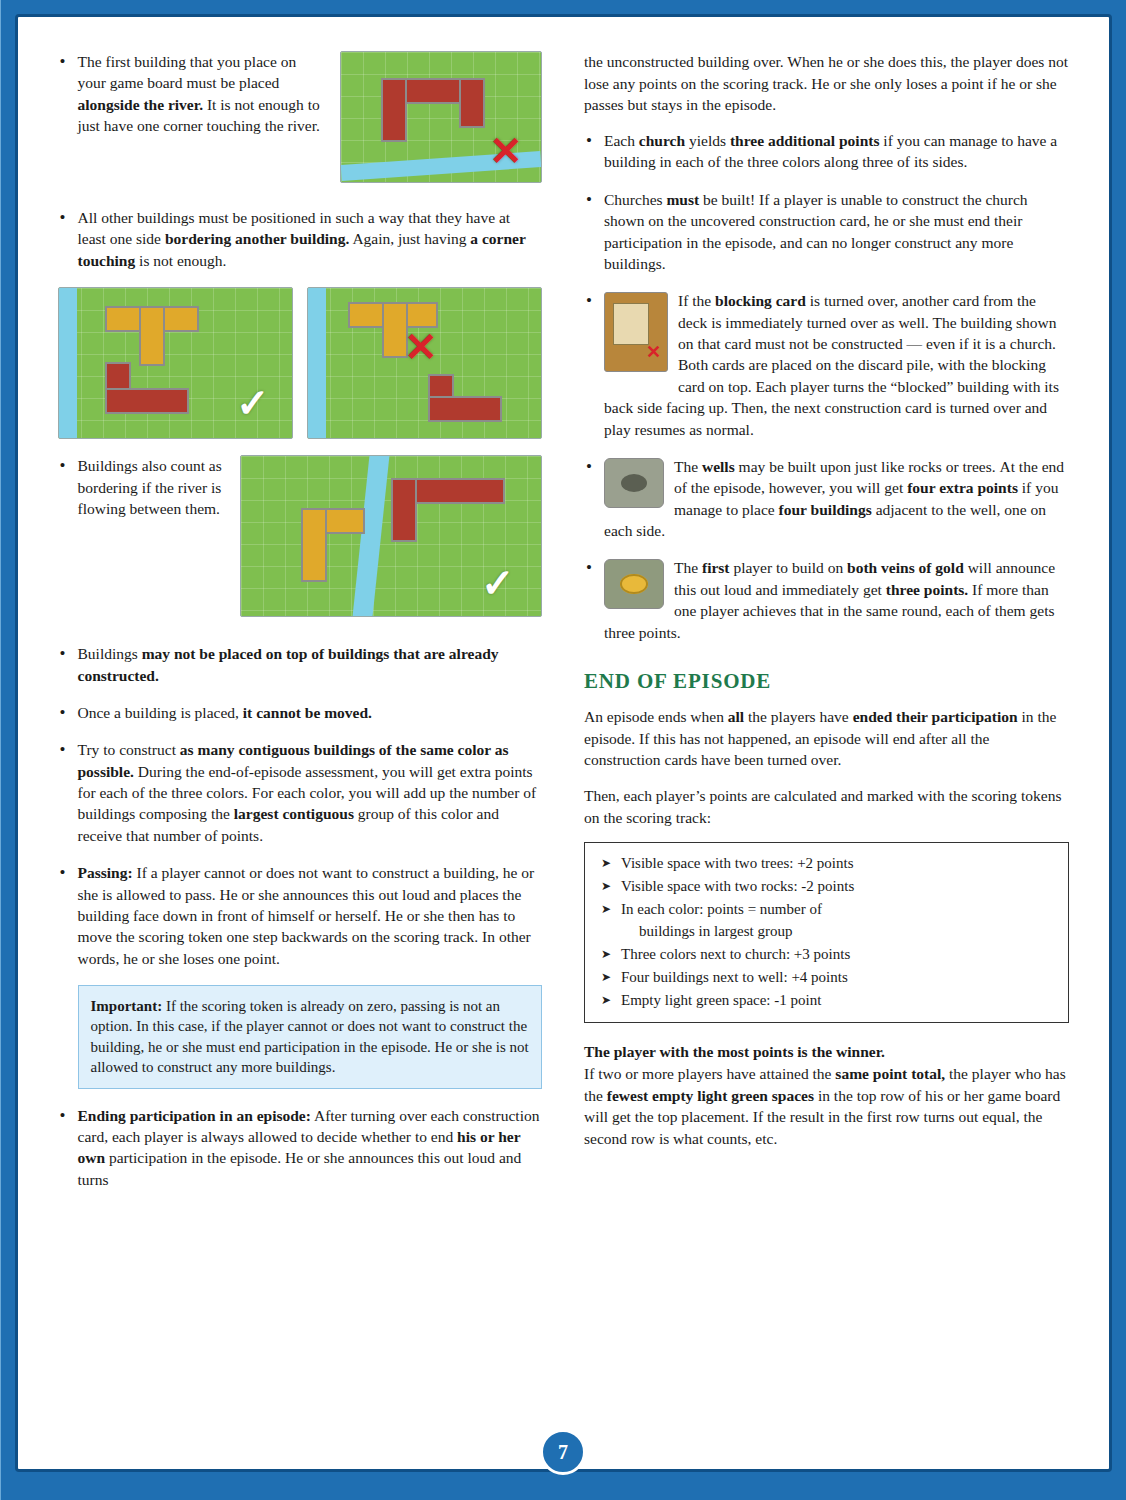✕
The first building that you place on your game board must be placed alongside the river. It is not enough to just have one corner touching the river.
All other buildings must be positioned in such a way that they have at least one side bordering another building. Again, just having a corner touching is not enough.
✓
✕
✓
Buildings also count as bordering if the river is flowing between them.
Buildings may not be placed on top of buildings that are already constructed.
Once a building is placed, it cannot be moved.
Try to construct as many contiguous buildings of the same color as possible. During the end-of-episode assessment, you will get extra points for each of the three colors. For each color, you will add up the number of buildings composing the largest contiguous group of this color and receive that number of points.
Passing: If a player cannot or does not want to construct a building, he or she is allowed to pass. He or she announces this out loud and places the building face down in front of himself or herself. He or she then has to move the scoring token one step backwards on the scoring track. In other words, he or she loses one point.
Important: If the scoring token is already on zero, passing is not an option. In this case, if the player cannot or does not want to construct the building, he or she must end participation in the episode. He or she is not allowed to construct any more buildings.
Ending participation in an episode: After turning over each construction card, each player is always allowed to decide whether to end his or her own participation in the episode. He or she announces this out loud and turns
the unconstructed building over. When he or she does this, the player does not lose any points on the scoring track. He or she only loses a point if he or she passes but stays in the episode.
Each church yields three additional points if you can manage to have a building in each of the three colors along three of its sides.
Churches must be built! If a player is unable to construct the church shown on the uncovered construction card, he or she must end their participation in the episode, and can no longer construct any more buildings.
If the blocking card is turned over, another card from the deck is immediately turned over as well. The building shown on that card must not be constructed — even if it is a church. Both cards are placed on the discard pile, with the blocking card on top. Each player turns the “blocked” building with its back side facing up. Then, the next construction card is turned over and play resumes as normal.
The wells may be built upon just like rocks or trees. At the end of the episode, however, you will get four extra points if you manage to place four buildings adjacent to the well, one on each side.
The first player to build on both veins of gold will announce this out loud and immediately get three points. If more than one player achieves that in the same round, each of them gets three points.
End of Episode
An episode ends when all the players have ended their participation in the episode. If this has not happened, an episode will end after all the construction cards have been turned over.
Then, each player’s points are calculated and marked with the scoring tokens on the scoring track:
Visible space with two trees: +2 points
Visible space with two rocks: -2 points
In each color: points = number of
buildings in largest group
Three colors next to church: +3 points
Four buildings next to well: +4 points
Empty light green space: -1 point
The player with the most points is the winner.
If two or more players have attained the same point total, the player who has the fewest empty light green spaces in the top row of his or her game board will get the top placement. If the result in the first row turns out equal, the second row is what counts, etc.
7